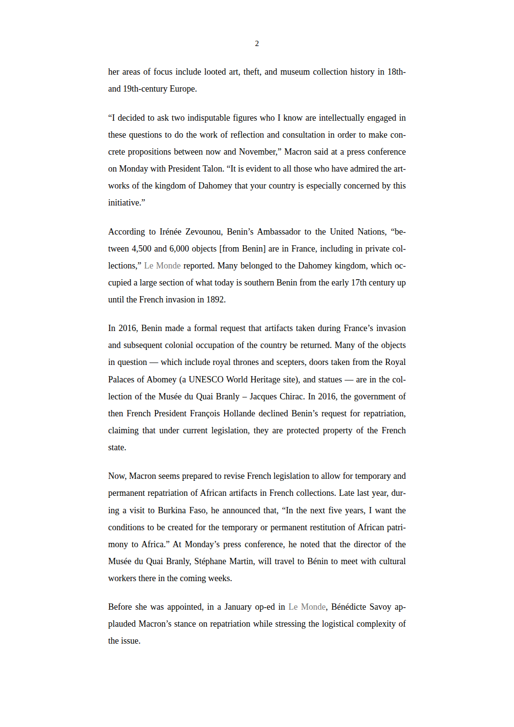2
her areas of focus include looted art, theft, and museum collection history in 18th- and 19th-century Europe.
“I decided to ask two indisputable figures who I know are intellectually engaged in these questions to do the work of reflection and consultation in order to make concrete propositions between now and November,” Macron said at a press conference on Monday with President Talon. “It is evident to all those who have admired the artworks of the kingdom of Dahomey that your country is especially concerned by this initiative.”
According to Irénée Zevounou, Benin’s Ambassador to the United Nations, “between 4,500 and 6,000 objects [from Benin] are in France, including in private collections,” Le Monde reported. Many belonged to the Dahomey kingdom, which occupied a large section of what today is southern Benin from the early 17th century up until the French invasion in 1892.
In 2016, Benin made a formal request that artifacts taken during France’s invasion and subsequent colonial occupation of the country be returned. Many of the objects in question — which include royal thrones and scepters, doors taken from the Royal Palaces of Abomey (a UNESCO World Heritage site), and statues — are in the collection of the Musée du Quai Branly – Jacques Chirac. In 2016, the government of then French President François Hollande declined Benin’s request for repatriation, claiming that under current legislation, they are protected property of the French state.
Now, Macron seems prepared to revise French legislation to allow for temporary and permanent repatriation of African artifacts in French collections. Late last year, during a visit to Burkina Faso, he announced that, “In the next five years, I want the conditions to be created for the temporary or permanent restitution of African patrimony to Africa.” At Monday’s press conference, he noted that the director of the Musée du Quai Branly, Stéphane Martin, will travel to Bénin to meet with cultural workers there in the coming weeks.
Before she was appointed, in a January op-ed in Le Monde, Bénédicte Savoy applauded Macron’s stance on repatriation while stressing the logistical complexity of the issue.